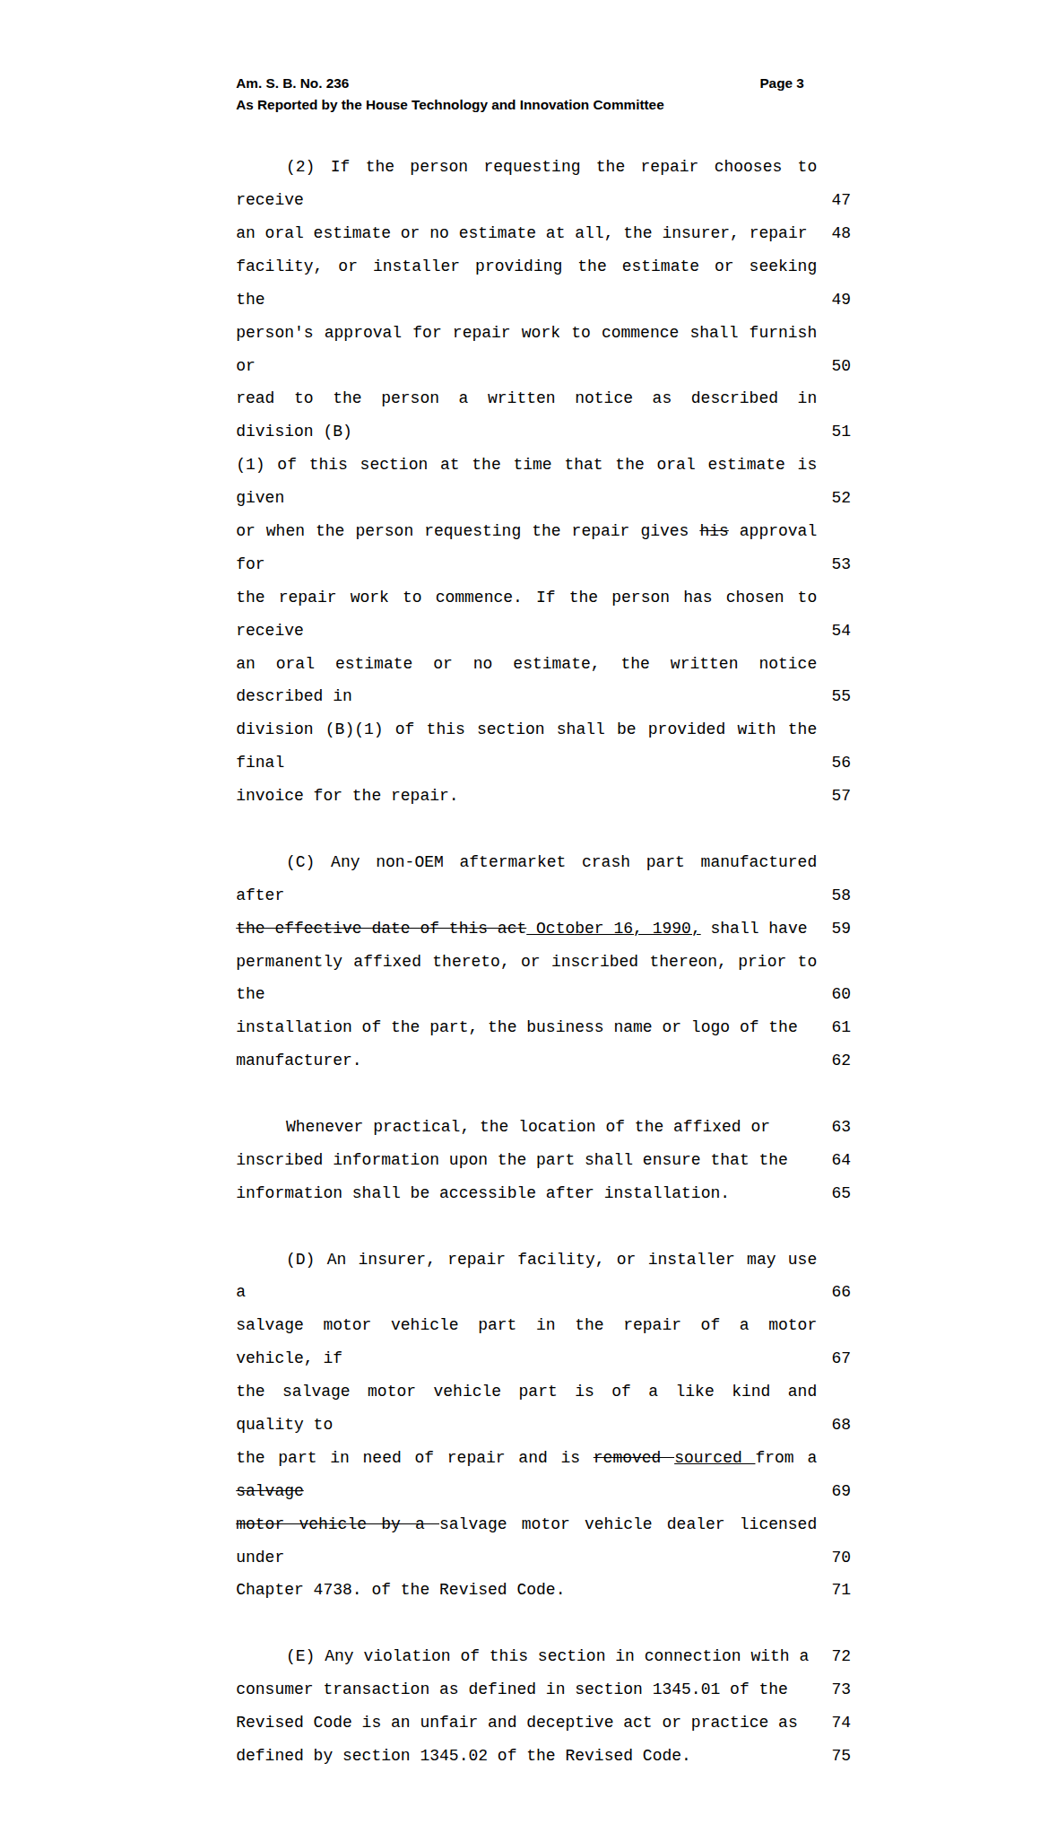Am. S. B. No. 236 Page 3
As Reported by the House Technology and Innovation Committee
(2) If the person requesting the repair chooses to receive47
an oral estimate or no estimate at all, the insurer, repair48
facility, or installer providing the estimate or seeking the49
person's approval for repair work to commence shall furnish or50
read to the person a written notice as described in division (B)51
(1) of this section at the time that the oral estimate is given52
or when the person requesting the repair gives his approval for53
the repair work to commence. If the person has chosen to receive54
an oral estimate or no estimate, the written notice described in55
division (B)(1) of this section shall be provided with the final56
invoice for the repair.57
(C) Any non-OEM aftermarket crash part manufactured after58
the effective date of this act October 16, 1990, shall have59
permanently affixed thereto, or inscribed thereon, prior to the60
installation of the part, the business name or logo of the61
manufacturer.62
Whenever practical, the location of the affixed or63
inscribed information upon the part shall ensure that the64
information shall be accessible after installation.65
(D) An insurer, repair facility, or installer may use a66
salvage motor vehicle part in the repair of a motor vehicle, if67
the salvage motor vehicle part is of a like kind and quality to68
the part in need of repair and is removed sourced from a salvage69
motor vehicle by a salvage motor vehicle dealer licensed under70
Chapter 4738. of the Revised Code.71
(E) Any violation of this section in connection with a72
consumer transaction as defined in section 1345.01 of the73
Revised Code is an unfair and deceptive act or practice as74
defined by section 1345.02 of the Revised Code.75